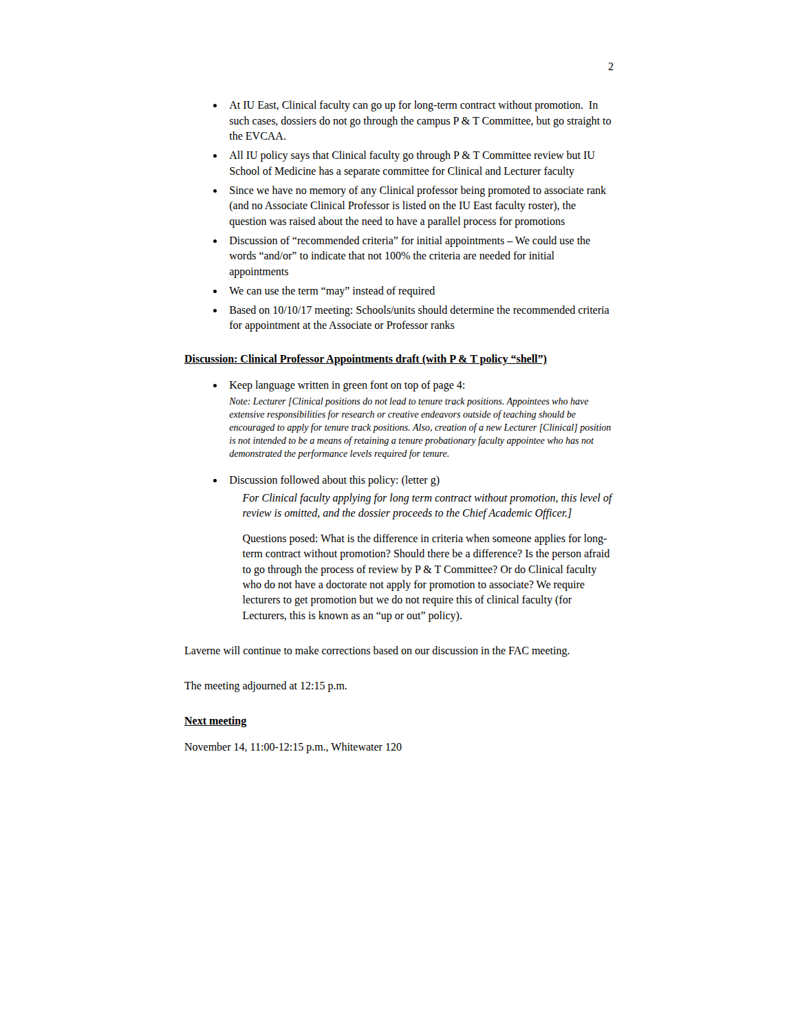2
At IU East, Clinical faculty can go up for long-term contract without promotion. In such cases, dossiers do not go through the campus P & T Committee, but go straight to the EVCAA.
All IU policy says that Clinical faculty go through P & T Committee review but IU School of Medicine has a separate committee for Clinical and Lecturer faculty
Since we have no memory of any Clinical professor being promoted to associate rank (and no Associate Clinical Professor is listed on the IU East faculty roster), the question was raised about the need to have a parallel process for promotions
Discussion of “recommended criteria” for initial appointments – We could use the words “and/or” to indicate that not 100% the criteria are needed for initial appointments
We can use the term “may” instead of required
Based on 10/10/17 meeting: Schools/units should determine the recommended criteria for appointment at the Associate or Professor ranks
Discussion: Clinical Professor Appointments draft (with P & T policy “shell”)
Keep language written in green font on top of page 4:
Note: Lecturer [Clinical positions do not lead to tenure track positions. Appointees who have extensive responsibilities for research or creative endeavors outside of teaching should be encouraged to apply for tenure track positions. Also, creation of a new Lecturer [Clinical] position is not intended to be a means of retaining a tenure probationary faculty appointee who has not demonstrated the performance levels required for tenure.
Discussion followed about this policy: (letter g)
For Clinical faculty applying for long term contract without promotion, this level of review is omitted, and the dossier proceeds to the Chief Academic Officer.]
Questions posed: What is the difference in criteria when someone applies for long-term contract without promotion? Should there be a difference? Is the person afraid to go through the process of review by P & T Committee? Or do Clinical faculty who do not have a doctorate not apply for promotion to associate? We require lecturers to get promotion but we do not require this of clinical faculty (for Lecturers, this is known as an “up or out” policy).
Laverne will continue to make corrections based on our discussion in the FAC meeting.
The meeting adjourned at 12:15 p.m.
Next meeting
November 14, 11:00-12:15 p.m., Whitewater 120